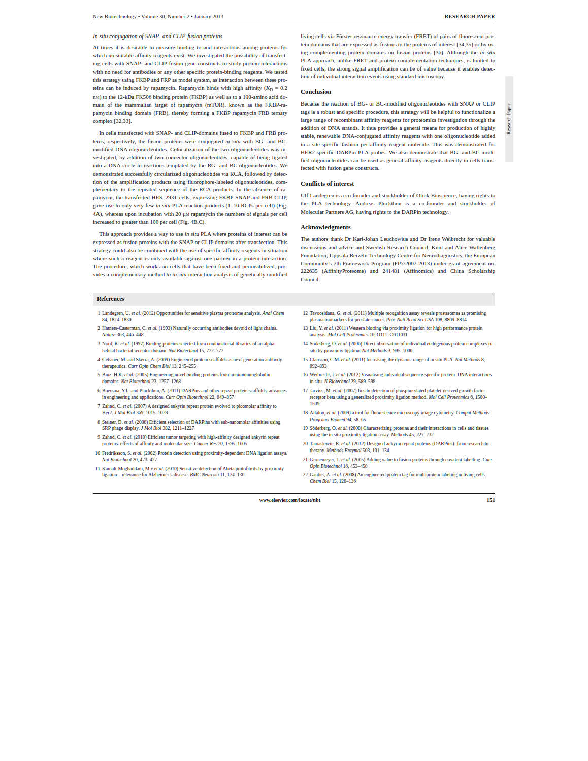New Biotechnology • Volume 30, Number 2 • January 2013
RESEARCH PAPER
Research Paper
In situ conjugation of SNAP- and CLIP-fusion proteins
At times it is desirable to measure binding to and interactions among proteins for which no suitable affinity reagents exist. We investigated the possibility of transfecting cells with SNAP- and CLIP-fusion gene constructs to study protein interactions with no need for antibodies or any other specific protein-binding reagents. We tested this strategy using FKBP and FRP as model system, as interaction between these proteins can be induced by rapamycin. Rapamycin binds with high affinity (KD = 0.2 nm) to the 12-kDa FK506 binding protein (FKBP) as well as to a 100-amino acid domain of the mammalian target of rapamycin (mTOR), known as the FKBP-rapamycin binding domain (FRB), thereby forming a FKBP·rapamycin·FRB ternary complex [32,33].
In cells transfected with SNAP- and CLIP-domains fused to FKBP and FRB proteins, respectively, the fusion proteins were conjugated in situ with BG- and BC-modified DNA oligonucleotides. Colocalization of the two oligonucleotides was investigated, by addition of two connector oligonucleotides, capable of being ligated into a DNA circle in reactions templated by the BG- and BC-oligonucleotides. We demonstrated successfully circularized oligonucleotides via RCA, followed by detection of the amplification products using fluorophore-labeled oligonucleotides, complementary to the repeated sequence of the RCA products. In the absence of rapamycin, the transfected HEK 293T cells, expressing FKBP-SNAP and FRB-CLIP, gave rise to only very few in situ PLA reaction products (1–10 RCPs per cell) (Fig. 4A), whereas upon incubation with 20 μm rapamycin the numbers of signals per cell increased to greater than 100 per cell (Fig. 4B,C).
This approach provides a way to use in situ PLA where proteins of interest can be expressed as fusion proteins with the SNAP or CLIP domains after transfection. This strategy could also be combined with the use of specific affinity reagents in situation where such a reagent is only available against one partner in a protein interaction. The procedure, which works on cells that have been fixed and permeabilized, provides a complementary method to in situ interaction analysis of genetically modified living cells via Förster resonance energy transfer (FRET) of pairs of fluorescent protein domains that are expressed as fusions to the proteins of interest [34,35] or by using complementing protein domains on fusion proteins [36]. Although the in situ PLA approach, unlike FRET and protein complementation techniques, is limited to fixed cells, the strong signal amplification can be of value because it enables detection of individual interaction events using standard microscopy.
Conclusion
Because the reaction of BG- or BC-modified oligonucleotides with SNAP or CLIP tags is a robust and specific procedure, this strategy will be helpful to functionalize a large range of recombinant affinity reagents for proteomics investigation through the addition of DNA strands. It thus provides a general means for production of highly stable, renewable DNA-conjugated affinity reagents with one oligonucleotide added in a site-specific fashion per affinity reagent molecule. This was demonstrated for HER2-specific DARPin PLA probes. We also demonstrate that BG- and BC-modified oligonucleotides can be used as general affinity reagents directly in cells transfected with fusion gene constructs.
Conflicts of interest
Ulf Landegren is a co-founder and stockholder of Olink Bioscience, having rights to the PLA technology. Andreas Plückthun is a co-founder and stockholder of Molecular Partners AG, having rights to the DARPin technology.
Acknowledgments
The authors thank Dr Karl-Johan Leuchowius and Dr Irene Weibrecht for valuable discussions and advice and Swedish Research Council, Knut and Alice Wallenberg Foundation, Uppsala Berzelii Technology Centre for Neurodiagnostics, the European Community’s 7th Framework Program (FP7/2007-2013) under grant agreement no. 222635 (AffinityProteome) and 241481 (Affinomics) and China Scholarship Council.
References
Landegren, U. et al. (2012) Opportunities for sensitive plasma proteome analysis. Anal Chem 84, 1824–1830
Hamers-Casterman, C. et al. (1993) Naturally occurring antibodies devoid of light chains. Nature 363, 446–448
Nord, K. et al. (1997) Binding proteins selected from combinatorial libraries of an alpha-helical bacterial receptor domain. Nat Biotechnol 15, 772–777
Gebauer, M. and Skerra, A. (2009) Engineered protein scaffolds as next-generation antibody therapeutics. Curr Opin Chem Biol 13, 245–255
Binz, H.K. et al. (2005) Engineering novel binding proteins from nonimmunoglobulin domains. Nat Biotechnol 23, 1257–1268
Boersma, Y.L. and Plückthun, A. (2011) DARPins and other repeat protein scaffolds: advances in engineering and applications. Curr Opin Biotechnol 22, 849–857
Zahnd, C. et al. (2007) A designed ankyrin repeat protein evolved to picomolar affinity to Her2. J Mol Biol 369, 1015–1028
Steiner, D. et al. (2008) Efficient selection of DARPins with sub-nanomolar affinities using SRP phage display. J Mol Biol 382, 1211–1227
Zahnd, C. et al. (2010) Efficient tumor targeting with high-affinity designed ankyrin repeat proteins: effects of affinity and molecular size. Cancer Res 70, 1595–1605
Fredriksson, S. et al. (2002) Protein detection using proximity-dependent DNA ligation assays. Nat Biotechnol 20, 473–477
Kamali-Moghaddam, M.v et al. (2010) Sensitive detection of Abeta protofibrils by proximity ligation – relevance for Alzheimer’s disease. BMC Neurosci 11, 124–130
Tavoosidana, G. et al. (2011) Multiple recognition assay reveals prostasomes as promising plasma biomarkers for prostate cancer. Proc Natl Acad Sci USA 108, 8809–8814
Liu, Y. et al. (2011) Western blotting via proximity ligation for high performance protein analysis. Mol Cell Proteomics 10, O111–O011031
Söderberg, O. et al. (2006) Direct observation of individual endogenous protein complexes in situ by proximity ligation. Nat Methods 3, 995–1000
Clausson, C.M. et al. (2011) Increasing the dynamic range of in situ PLA. Nat Methods 8, 892–893
Weibrecht, I. et al. (2012) Visualising individual sequence-specific protein–DNA interactions in situ. N Biotechnol 29, 589–598
Jarvius, M. et al. (2007) In situ detection of phosphorylated platelet-derived growth factor receptor beta using a generalized proximity ligation method. Mol Cell Proteomics 6, 1500–1509
Allalou, et al. (2009) a tool for fluorescence microscopy image cytometry. Comput Methods Programs Biomed 94, 58–65
Söderberg, O. et al. (2008) Characterizing proteins and their interactions in cells and tissues using the in situ proximity ligation assay. Methods 45, 227–232
Tamaskovic, R. et al. (2012) Designed ankyrin repeat proteins (DARPins): from research to therapy. Methods Enzymol 503, 101–134
Gronemeyer, T. et al. (2005) Adding value to fusion proteins through covalent labelling. Curr Opin Biotechnol 16, 453–458
Gautier, A. et al. (2008) An engineered protein tag for multiprotein labeling in living cells. Chem Biol 15, 128–136
www.elsevier.com/locate/nbt
151